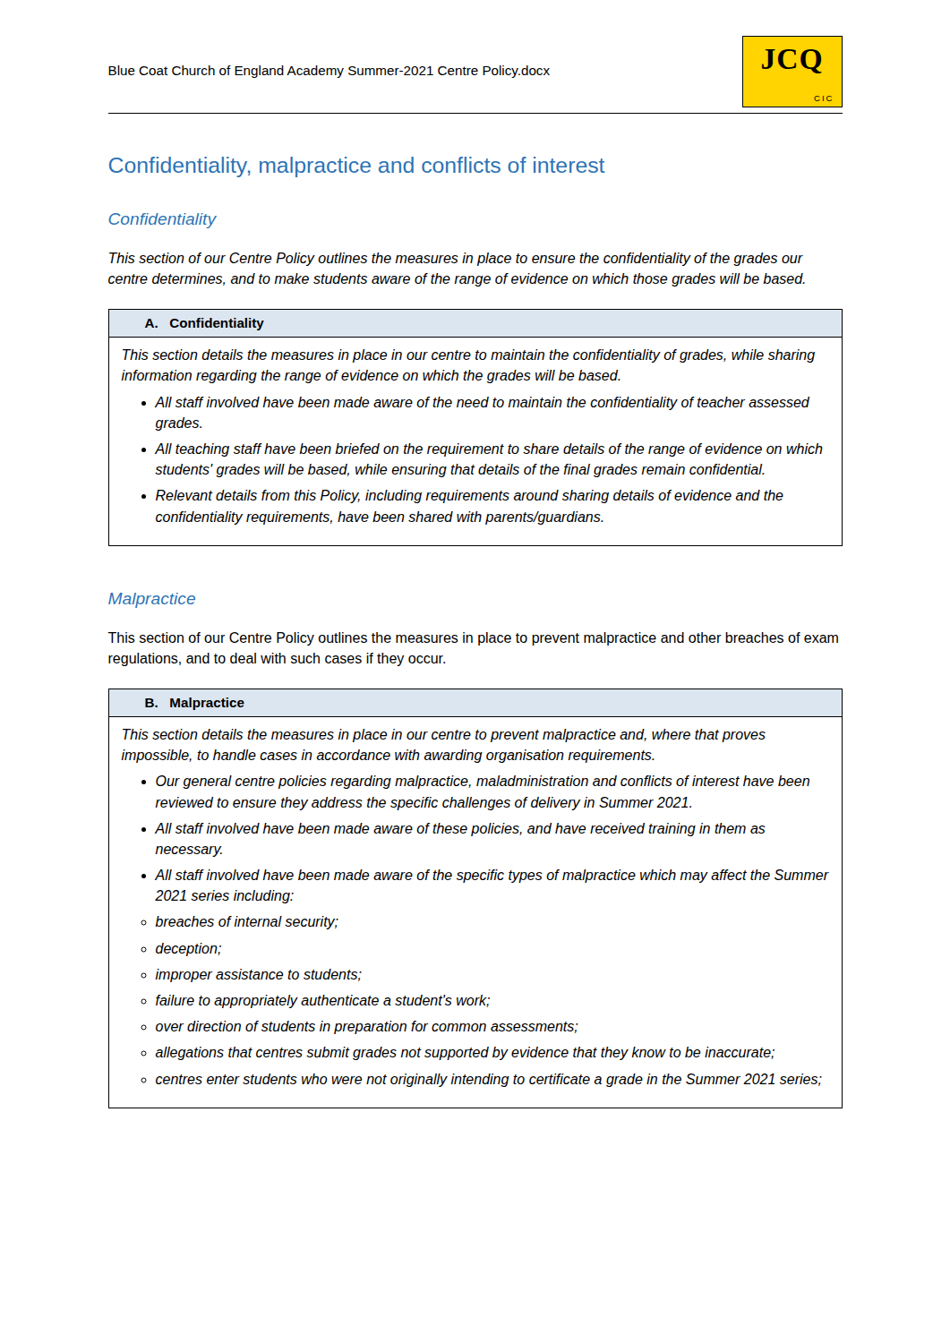Blue Coat Church of England Academy Summer-2021 Centre Policy.docx
JCQ
CIC
Confidentiality, malpractice and conflicts of interest
Confidentiality
This section of our Centre Policy outlines the measures in place to ensure the confidentiality of the grades our centre determines, and to make students aware of the range of evidence on which those grades will be based.
| A. Confidentiality |
| --- |
| This section details the measures in place in our centre to maintain the confidentiality of grades, while sharing information regarding the range of evidence on which the grades will be based. All staff involved have been made aware of the need to maintain the confidentiality of teacher assessed grades. All teaching staff have been briefed on the requirement to share details of the range of evidence on which students' grades will be based, while ensuring that details of the final grades remain confidential. Relevant details from this Policy, including requirements around sharing details of evidence and the confidentiality requirements, have been shared with parents/guardians. |
Malpractice
This section of our Centre Policy outlines the measures in place to prevent malpractice and other breaches of exam regulations, and to deal with such cases if they occur.
| B. Malpractice |
| --- |
| This section details the measures in place in our centre to prevent malpractice and, where that proves impossible, to handle cases in accordance with awarding organisation requirements. Our general centre policies regarding malpractice, maladministration and conflicts of interest have been reviewed to ensure they address the specific challenges of delivery in Summer 2021. All staff involved have been made aware of these policies, and have received training in them as necessary. All staff involved have been made aware of the specific types of malpractice which may affect the Summer 2021 series including: breaches of internal security; deception; improper assistance to students; failure to appropriately authenticate a student's work; over direction of students in preparation for common assessments; allegations that centres submit grades not supported by evidence that they know to be inaccurate; centres enter students who were not originally intending to certificate a grade in the Summer 2021 series; |